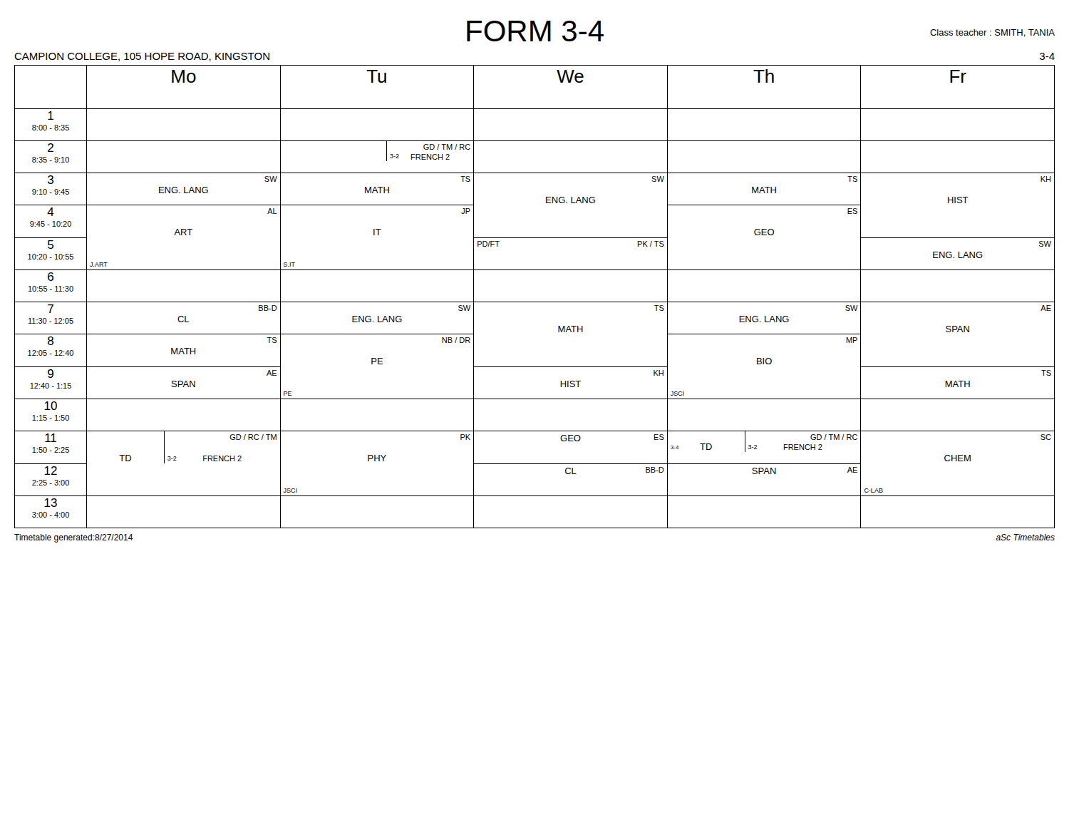FORM 3-4
Class teacher : SMITH, TANIA
CAMPION COLLEGE, 105 HOPE ROAD, KINGSTON
3-4
| | Mo | Tu | We | Th | Fr |
| --- | --- | --- | --- | --- | --- |
| 1 8:00 - 8:35 | | | | | |
| 2 8:35 - 9:10 | | GD / TM / RC FRENCH 2 3-2 | | | |
| 3 9:10 - 9:45 | SW ENG. LANG | TS MATH | SW ENG. LANG | TS MATH | KH HIST |
| 4 9:45 - 10:20 | AL ART J.ART | JP IT S.IT | ES GEO |
| 5 10:20 - 10:55 | PK / TS PD/FT | SW ENG. LANG |
| 6 10:55 - 11:30 | | | | | |
| 7 11:30 - 12:05 | BB-D CL | SW ENG. LANG | TS MATH | SW ENG. LANG | AE SPAN |
| 8 12:05 - 12:40 | TS MATH | NB / DR PE PE | MP BIO JSCI |
| 9 12:40 - 1:15 | AE SPAN | KH HIST | TS MATH |
| 10 1:15 - 1:50 | | | | | |
| 11 1:50 - 2:25 | TD GD / RC / TM FRENCH 2 3-2 | PK PHY JSCI | ES GEO | TD 3-4 GD / TM / RC FRENCH 2 3-2 | SC CHEM C-LAB |
| 12 2:25 - 3:00 | BB-D CL | AE SPAN |
| 13 3:00 - 4:00 | | | | | |
Timetable generated:8/27/2014 aSc Timetables